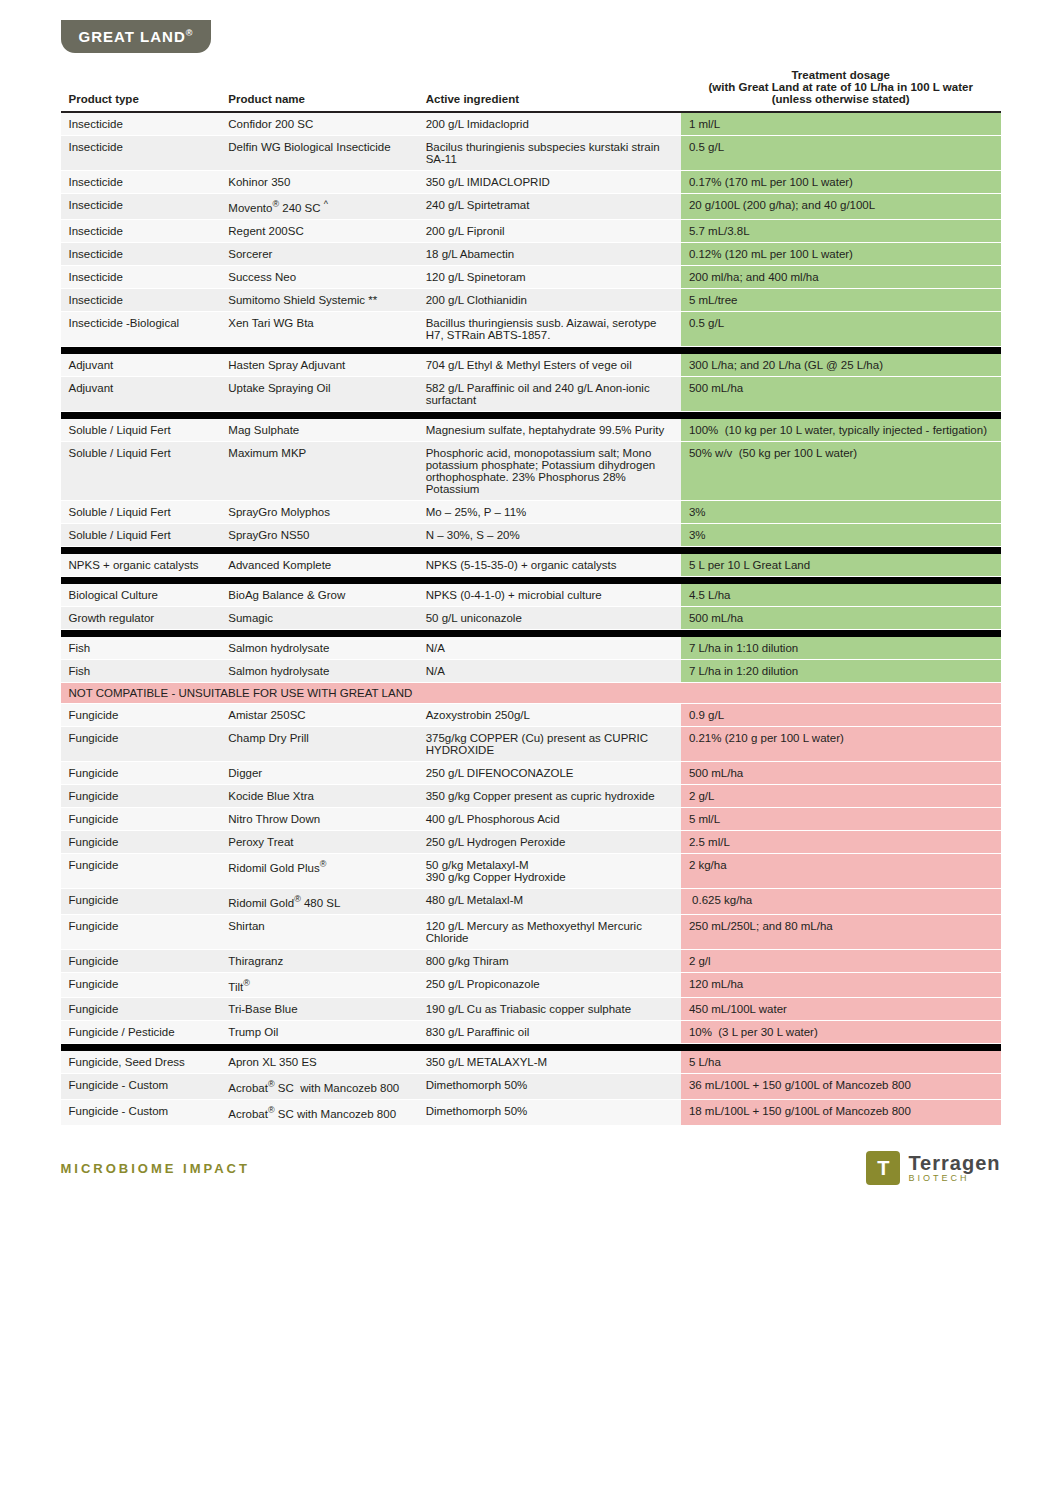GREAT LAND®
| Product type | Product name | Active ingredient | Treatment dosage (with Great Land at rate of 10 L/ha in 100 L water (unless otherwise stated) |
| --- | --- | --- | --- |
| Insecticide | Confidor 200 SC | 200 g/L Imidacloprid | 1 ml/L |
| Insecticide | Delfin WG Biological Insecticide | Bacilus thuringienis subspecies kurstaki strain SA-11 | 0.5 g/L |
| Insecticide | Kohinor 350 | 350 g/L IMIDACLOPRID | 0.17% (170 mL per 100 L water) |
| Insecticide | Movento ® 240 SC ^ | 240 g/L Spirtetramat | 20 g/100L (200 g/ha); and 40 g/100L |
| Insecticide | Regent 200SC | 200 g/L Fipronil | 5.7 mL/3.8L |
| Insecticide | Sorcerer | 18 g/L Abamectin | 0.12% (120 mL per 100 L water) |
| Insecticide | Success Neo | 120 g/L Spinetoram | 200 ml/ha; and 400 ml/ha |
| Insecticide | Sumitomo Shield Systemic ** | 200 g/L Clothianidin | 5 mL/tree |
| Insecticide -Biological | Xen Tari WG Bta | Bacillus thuringiensis susb. Aizawai, serotype H7, STRain ABTS-1857. | 0.5 g/L |
| Adjuvant | Hasten Spray Adjuvant | 704 g/L Ethyl & Methyl Esters of vege oil | 300 L/ha; and 20 L/ha (GL @ 25 L/ha) |
| Adjuvant | Uptake Spraying Oil | 582 g/L Paraffinic oil and 240 g/L Anon-ionic surfactant | 500 mL/ha |
| Soluble / Liquid Fert | Mag Sulphate | Magnesium sulfate, heptahydrate 99.5% Purity | 100% (10 kg per 10 L water, typically injected - fertigation) |
| Soluble / Liquid Fert | Maximum MKP | Phosphoric acid, monopotassium salt; Mono potassium phosphate; Potassium dihydrogen orthophosphate. 23% Phosphorus 28% Potassium | 50% w/v (50 kg per 100 L water) |
| Soluble / Liquid Fert | SprayGro Molyphos | Mo – 25%, P – 11% | 3% |
| Soluble / Liquid Fert | SprayGro NS50 | N – 30%, S – 20% | 3% |
| NPKS + organic catalysts | Advanced Komplete | NPKS (5-15-35-0) + organic catalysts | 5 L per 10 L Great Land |
| Biological Culture | BioAg Balance & Grow | NPKS (0-4-1-0) + microbial culture | 4.5 L/ha |
| Growth regulator | Sumagic | 50 g/L uniconazole | 500 mL/ha |
| Fish | Salmon hydrolysate | N/A | 7 L/ha in 1:10 dilution |
| Fish | Salmon hydrolysate | N/A | 7 L/ha in 1:20 dilution |
| NOT COMPATIBLE - UNSUITABLE FOR USE WITH GREAT LAND |
| Fungicide | Amistar 250SC | Azoxystrobin 250g/L | 0.9 g/L |
| Fungicide | Champ Dry Prill | 375g/kg COPPER (Cu) present as CUPRIC HYDROXIDE | 0.21% (210 g per 100 L water) |
| Fungicide | Digger | 250 g/L DIFENOCONAZOLE | 500 mL/ha |
| Fungicide | Kocide Blue Xtra | 350 g/kg Copper present as cupric hydroxide | 2 g/L |
| Fungicide | Nitro Throw Down | 400 g/L Phosphorous Acid | 5 ml/L |
| Fungicide | Peroxy Treat | 250 g/L Hydrogen Peroxide | 2.5 ml/L |
| Fungicide | Ridomil Gold Plus ® | 50 g/kg Metalaxyl-M 390 g/kg Copper Hydroxide | 2 kg/ha |
| Fungicide | Ridomil Gold ® 480 SL | 480 g/L Metalaxl-M | 0.625 kg/ha |
| Fungicide | Shirtan | 120 g/L Mercury as Methoxyethyl Mercuric Chloride | 250 mL/250L; and 80 mL/ha |
| Fungicide | Thiragranz | 800 g/kg Thiram | 2 g/l |
| Fungicide | Tilt ® | 250 g/L Propiconazole | 120 mL/ha |
| Fungicide | Tri-Base Blue | 190 g/L Cu as Triabasic copper sulphate | 450 mL/100L water |
| Fungicide / Pesticide | Trump Oil | 830 g/L Paraffinic oil | 10% (3 L per 30 L water) |
| Fungicide, Seed Dress | Apron XL 350 ES | 350 g/L METALAXYL-M | 5 L/ha |
| Fungicide - Custom | Acrobat ® SC with Mancozeb 800 | Dimethomorph 50% | 36 mL/100L + 150 g/100L of Mancozeb 800 |
| Fungicide - Custom | Acrobat ® SC with Mancozeb 800 | Dimethomorph 50% | 18 mL/100L + 150 g/100L of Mancozeb 800 |
MICROBIOME IMPACT
T
Terragen
BIOTECH